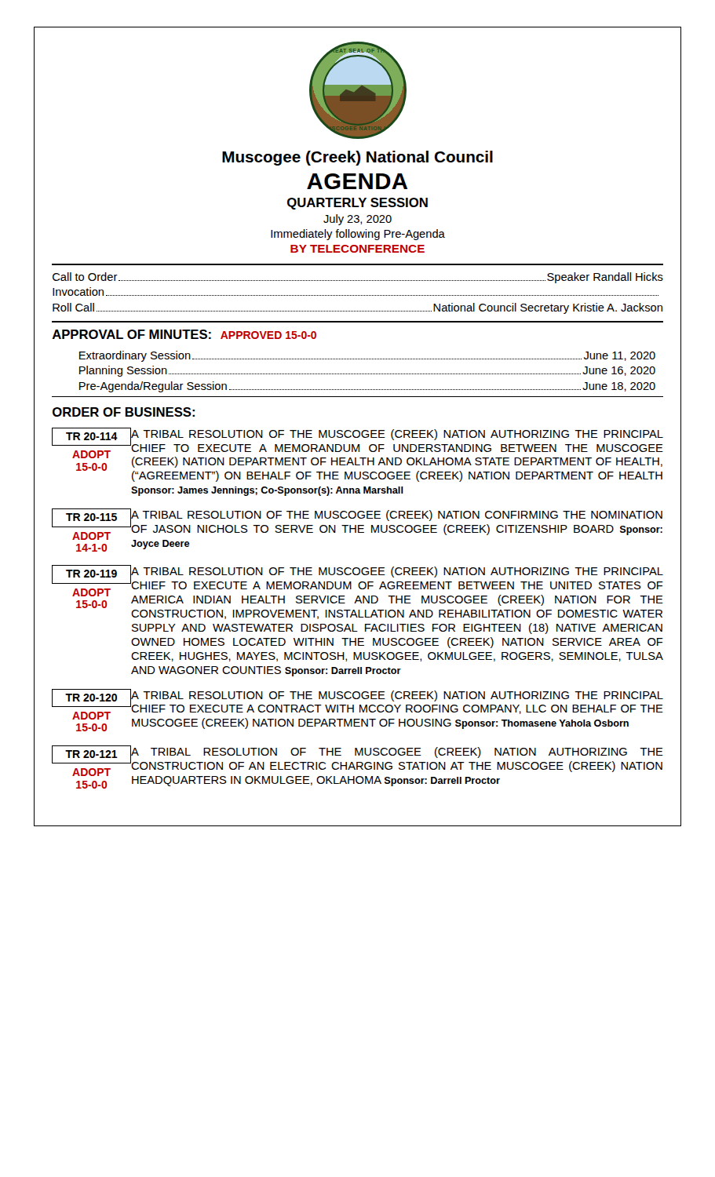GREAT SEAL OF THE
MUSCOGEE NATION I.T.
Muscogee (Creek) National Council
AGENDA
QUARTERLY SESSION
July 23, 2020
Immediately following Pre-Agenda
BY TELECONFERENCE
Call to Order Speaker Randall Hicks
Invocation
Roll Call National Council Secretary Kristie A. Jackson
APPROVAL OF MINUTES: APPROVED 15-0-0
Extraordinary Session June 11, 2020
Planning Session June 16, 2020
Pre-Agenda/Regular Session June 18, 2020
ORDER OF BUSINESS:
| TR 20-114 ADOPT 15-0-0 | A TRIBAL RESOLUTION OF THE MUSCOGEE (CREEK) NATION AUTHORIZING THE PRINCIPAL CHIEF TO EXECUTE A MEMORANDUM OF UNDERSTANDING BETWEEN THE MUSCOGEE (CREEK) NATION DEPARTMENT OF HEALTH AND OKLAHOMA STATE DEPARTMENT OF HEALTH, (“AGREEMENT”) ON BEHALF OF THE MUSCOGEE (CREEK) NATION DEPARTMENT OF HEALTH Sponsor: James Jennings; Co-Sponsor(s): Anna Marshall |
| TR 20-115 ADOPT 14-1-0 | A TRIBAL RESOLUTION OF THE MUSCOGEE (CREEK) NATION CONFIRMING THE NOMINATION OF JASON NICHOLS TO SERVE ON THE MUSCOGEE (CREEK) CITIZENSHIP BOARD Sponsor: Joyce Deere |
| TR 20-119 ADOPT 15-0-0 | A TRIBAL RESOLUTION OF THE MUSCOGEE (CREEK) NATION AUTHORIZING THE PRINCIPAL CHIEF TO EXECUTE A MEMORANDUM OF AGREEMENT BETWEEN THE UNITED STATES OF AMERICA INDIAN HEALTH SERVICE AND THE MUSCOGEE (CREEK) NATION FOR THE CONSTRUCTION, IMPROVEMENT, INSTALLATION AND REHABILITATION OF DOMESTIC WATER SUPPLY AND WASTEWATER DISPOSAL FACILITIES FOR EIGHTEEN (18) NATIVE AMERICAN OWNED HOMES LOCATED WITHIN THE MUSCOGEE (CREEK) NATION SERVICE AREA OF CREEK, HUGHES, MAYES, MCINTOSH, MUSKOGEE, OKMULGEE, ROGERS, SEMINOLE, TULSA AND WAGONER COUNTIES Sponsor: Darrell Proctor |
| TR 20-120 ADOPT 15-0-0 | A TRIBAL RESOLUTION OF THE MUSCOGEE (CREEK) NATION AUTHORIZING THE PRINCIPAL CHIEF TO EXECUTE A CONTRACT WITH MCCOY ROOFING COMPANY, LLC ON BEHALF OF THE MUSCOGEE (CREEK) NATION DEPARTMENT OF HOUSING Sponsor: Thomasene Yahola Osborn |
| TR 20-121 ADOPT 15-0-0 | A TRIBAL RESOLUTION OF THE MUSCOGEE (CREEK) NATION AUTHORIZING THE CONSTRUCTION OF AN ELECTRIC CHARGING STATION AT THE MUSCOGEE (CREEK) NATION HEADQUARTERS IN OKMULGEE, OKLAHOMA Sponsor: Darrell Proctor |